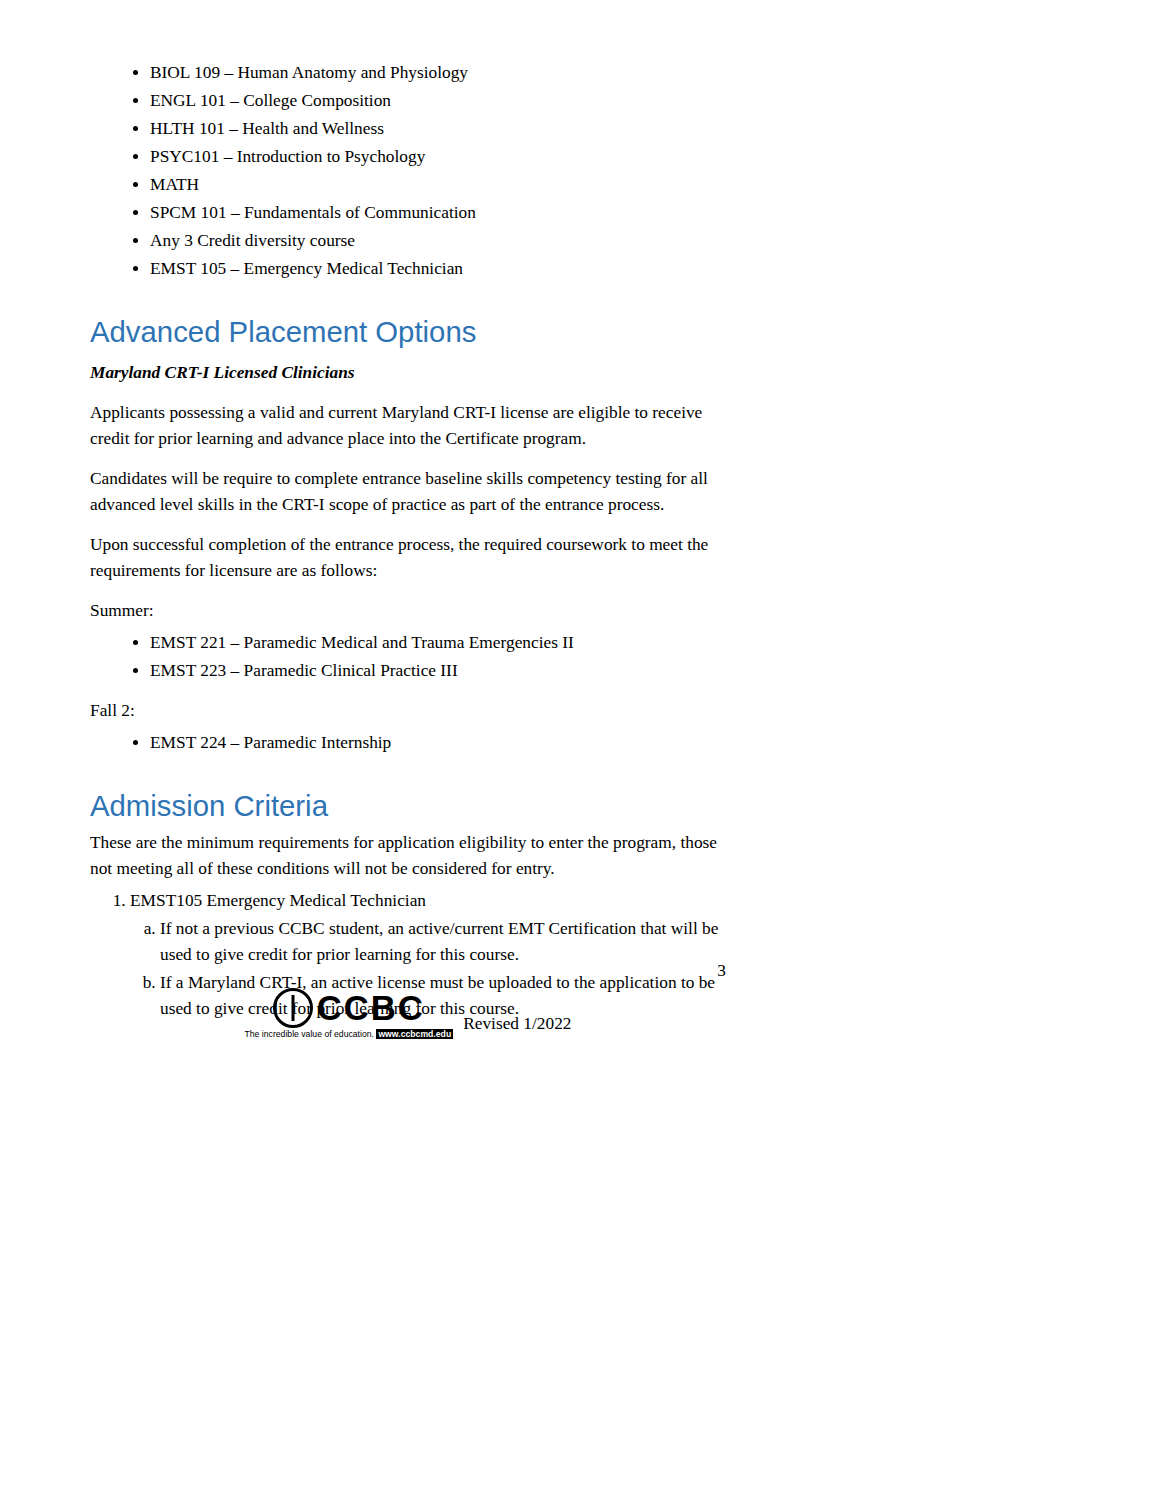BIOL 109 – Human Anatomy and Physiology
ENGL 101 – College Composition
HLTH 101 – Health and Wellness
PSYC101 – Introduction to Psychology
MATH
SPCM 101 – Fundamentals of Communication
Any 3 Credit diversity course
EMST 105 – Emergency Medical Technician
Advanced Placement Options
Maryland CRT-I Licensed Clinicians
Applicants possessing a valid and current Maryland CRT-I license are eligible to receive credit for prior learning and advance place into the Certificate program.
Candidates will be require to complete entrance baseline skills competency testing for all advanced level skills in the CRT-I scope of practice as part of the entrance process.
Upon successful completion of the entrance process, the required coursework to meet the requirements for licensure are as follows:
Summer:
EMST 221 – Paramedic Medical and Trauma Emergencies II
EMST 223 – Paramedic Clinical Practice III
Fall 2:
EMST 224 – Paramedic Internship
Admission Criteria
These are the minimum requirements for application eligibility to enter the program, those not meeting all of these conditions will not be considered for entry.
EMST105 Emergency Medical Technician
If not a previous CCBC student, an active/current EMT Certification that will be used to give credit for prior learning for this course.
If a Maryland CRT-I, an active license must be uploaded to the application to be used to give credit for prior learning for this course.
3
CCBC
The incredible value of education. www.ccbcmd.edu
Revised 1/2022